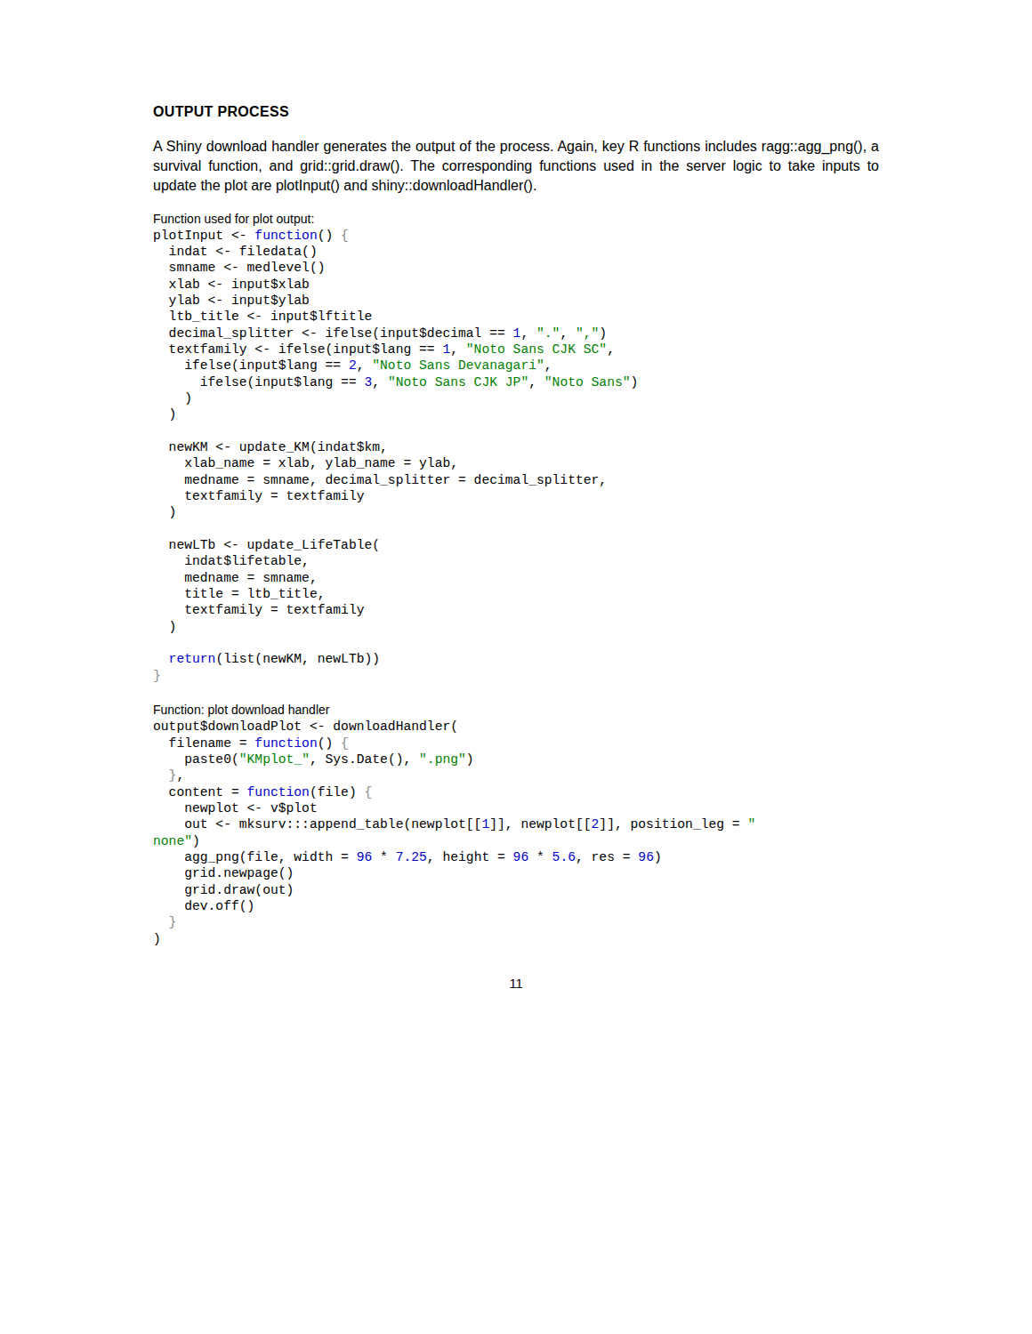OUTPUT PROCESS
A Shiny download handler generates the output of the process. Again, key R functions includes ragg::agg_png(), a survival function, and grid::grid.draw(). The corresponding functions used in the server logic to take inputs to update the plot are plotInput() and shiny::downloadHandler().
Function used for plot output:
plotInput <- function() {
  indat <- filedata()
  smname <- medlevel()
  xlab <- input$xlab
  ylab <- input$ylab
  ltb_title <- input$lftitle
  decimal_splitter <- ifelse(input$decimal == 1, ".", ",")
  textfamily <- ifelse(input$lang == 1, "Noto Sans CJK SC",
    ifelse(input$lang == 2, "Noto Sans Devanagari",
      ifelse(input$lang == 3, "Noto Sans CJK JP", "Noto Sans")
    )
  )

  newKM <- update_KM(indat$km,
    xlab_name = xlab, ylab_name = ylab,
    medname = smname, decimal_splitter = decimal_splitter,
    textfamily = textfamily
  )

  newLTb <- update_LifeTable(
    indat$lifetable,
    medname = smname,
    title = ltb_title,
    textfamily = textfamily
  )

  return(list(newKM, newLTb))
}
Function: plot download handler
output$downloadPlot <- downloadHandler(
  filename = function() {
    paste0("KMplot_", Sys.Date(), ".png")
  },
  content = function(file) {
    newplot <- v$plot
    out <- mksurv:::append_table(newplot[[1]], newplot[[2]], position_leg = "
none")
    agg_png(file, width = 96 * 7.25, height = 96 * 5.6, res = 96)
    grid.newpage()
    grid.draw(out)
    dev.off()
  }
)
11